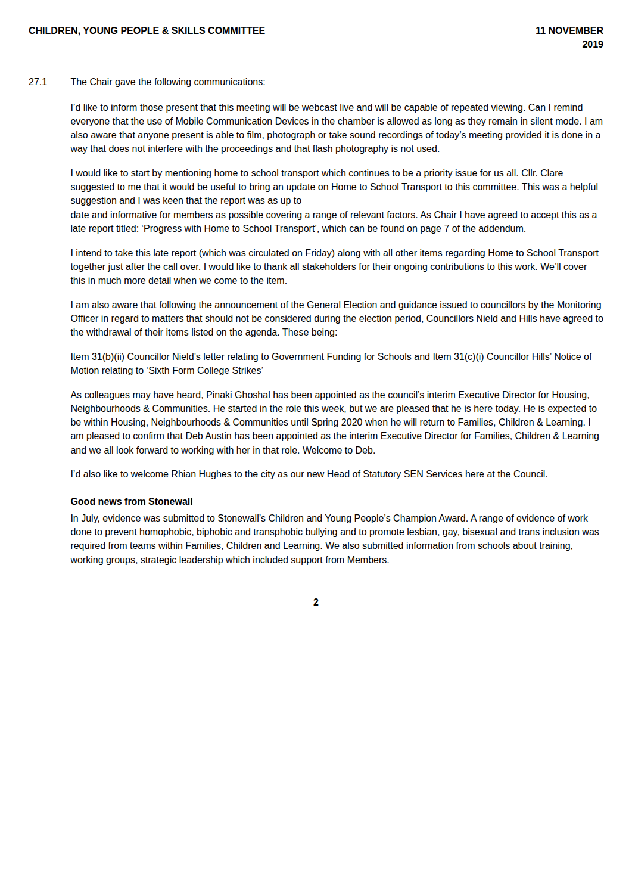CHILDREN, YOUNG PEOPLE & SKILLS COMMITTEE
11 NOVEMBER
2019
27.1
The Chair gave the following communications:
I’d like to inform those present that this meeting will be webcast live and will be capable of repeated viewing. Can I remind everyone that the use of Mobile Communication Devices in the chamber is allowed as long as they remain in silent mode. I am also aware that anyone present is able to film, photograph or take sound recordings of today’s meeting provided it is done in a way that does not interfere with the proceedings and that flash photography is not used.
I would like to start by mentioning home to school transport which continues to be a priority issue for us all. Cllr. Clare suggested to me that it would be useful to bring an update on Home to School Transport to this committee. This was a helpful suggestion and I was keen that the report was as up to
date and informative for members as possible covering a range of relevant factors. As Chair I have agreed to accept this as a late report titled: ‘Progress with Home to School Transport’, which can be found on page 7 of the addendum.
I intend to take this late report (which was circulated on Friday) along with all other items regarding Home to School Transport together just after the call over. I would like to thank all stakeholders for their ongoing contributions to this work. We’ll cover this in much more detail when we come to the item.
I am also aware that following the announcement of the General Election and guidance issued to councillors by the Monitoring Officer in regard to matters that should not be considered during the election period, Councillors Nield and Hills have agreed to the withdrawal of their items listed on the agenda. These being:
Item 31(b)(ii) Councillor Nield’s letter relating to Government Funding for Schools and Item 31(c)(i) Councillor Hills’ Notice of Motion relating to ‘Sixth Form College Strikes’
As colleagues may have heard, Pinaki Ghoshal has been appointed as the council’s interim Executive Director for Housing, Neighbourhoods & Communities. He started in the role this week, but we are pleased that he is here today. He is expected to be within Housing, Neighbourhoods & Communities until Spring 2020 when he will return to Families, Children & Learning. I am pleased to confirm that Deb Austin has been appointed as the interim Executive Director for Families, Children & Learning and we all look forward to working with her in that role. Welcome to Deb.
I’d also like to welcome Rhian Hughes to the city as our new Head of Statutory SEN Services here at the Council.
Good news from Stonewall
In July, evidence was submitted to Stonewall’s Children and Young People’s Champion Award. A range of evidence of work done to prevent homophobic, biphobic and transphobic bullying and to promote lesbian, gay, bisexual and trans inclusion was required from teams within Families, Children and Learning. We also submitted information from schools about training, working groups, strategic leadership which included support from Members.
2